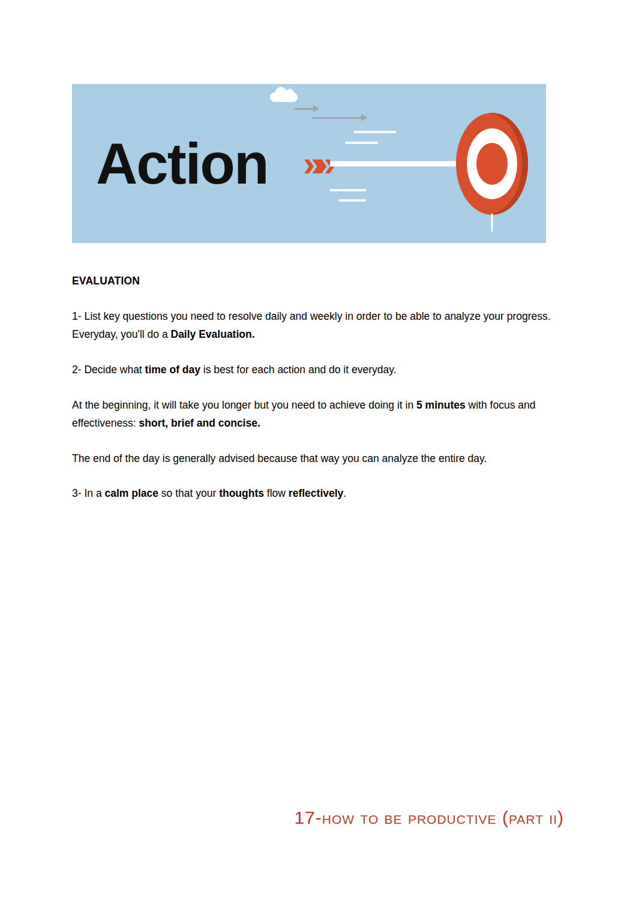Action »»
EVALUATION
1- List key questions you need to resolve daily and weekly in order to be able to analyze your progress. Everyday, you'll do a Daily Evaluation.
2- Decide what time of day is best for each action and do it everyday.
At the beginning, it will take you longer but you need to achieve doing it in 5 minutes with focus and effectiveness: short, brief and concise.
The end of the day is generally advised because that way you can analyze the entire day.
3- In a calm place so that your thoughts flow reflectively.
17-How to be productive (part II)